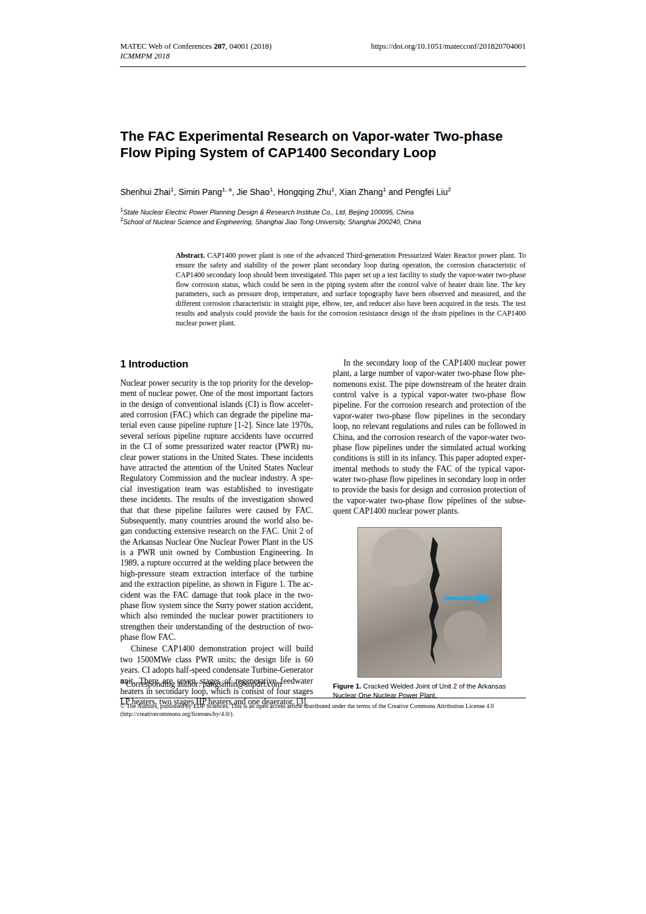MATEC Web of Conferences 207, 04001 (2018) ICMMPM 2018
https://doi.org/10.1051/matecconf/201820704001
The FAC Experimental Research on Vapor-water Two-phase Flow Piping System of CAP1400 Secondary Loop
Shenhui Zhai1, Simin Pang1, a, Jie Shao1, Hongqing Zhu1, Xian Zhang1 and Pengfei Liu2
1State Nuclear Electric Power Planning Design & Research Institute Co., Ltd, Beijing 100095, China
2School of Nuclear Science and Engineering, Shanghai Jiao Tong University, Shanghai 200240, China
Abstract. CAP1400 power plant is one of the advanced Third-generation Pressurized Water Reactor power plant. To ensure the safety and stability of the power plant secondary loop during operation, the corrosion characteristic of CAP1400 secondary loop should been investigated. This paper set up a test facility to study the vapor-water two-phase flow corrosion status, which could be seen in the piping system after the control valve of heater drain line. The key parameters, such as pressure drop, temperature, and surface topography have been observed and measured, and the different corrosion characteristic in straight pipe, elbow, tee, and reducer also have been acquired in the tests. The test results and analysis could provide the basis for the corrosion resistance design of the drain pipelines in the CAP1400 nuclear power plant.
1 Introduction
Nuclear power security is the top priority for the development of nuclear power. One of the most important factors in the design of conventional islands (CI) is flow accelerated corrosion (FAC) which can degrade the pipeline material even cause pipeline rupture [1-2]. Since late 1970s, several serious pipeline rupture accidents have occurred in the CI of some pressurized water reactor (PWR) nuclear power stations in the United States. These incidents have attracted the attention of the United States Nuclear Regulatory Commission and the nuclear industry. A special investigation team was established to investigate these incidents. The results of the investigation showed that that these pipeline failures were caused by FAC. Subsequently, many countries around the world also began conducting extensive research on the FAC. Unit 2 of the Arkansas Nuclear One Nuclear Power Plant in the US is a PWR unit owned by Combustion Engineering. In 1989, a rupture occurred at the welding place between the high-pressure steam extraction interface of the turbine and the extraction pipeline, as shown in Figure 1. The accident was the FAC damage that took place in the two-phase flow system since the Surry power station accident, which also reminded the nuclear power practitioners to strengthen their understanding of the destruction of two-phase flow FAC.
Chinese CAP1400 demonstration project will build two 1500MWe class PWR units; the design life is 60 years. CI adopts half-speed condensate Turbine-Generator unit. There are seven stages of regenerative feedwater heaters in secondary loop, which is consist of four stages LP heaters, two stages HP heaters and one deaerator. [3]
In the secondary loop of the CAP1400 nuclear power plant, a large number of vapor-water two-phase flow phenomenons exist. The pipe downstream of the heater drain control valve is a typical vapor-water two-phase flow pipeline. For the corrosion research and protection of the vapor-water two-phase flow pipelines in the secondary loop, no relevant regulations and rules can be followed in China, and the corrosion research of the vapor-water two-phase flow pipelines under the simulated actual working conditions is still in its infancy. This paper adopted experimental methods to study the FAC of the typical vapor-water two-phase flow pipelines in secondary loop in order to provide the basis for design and corrosion protection of the vapor-water two-phase flow pipelines of the subsequent CAP1400 nuclear power plants.
Figure 1. Cracked Welded Joint of Unit 2 of the Arkansas Nuclear One Nuclear Power Plant.
a Corresponding author: pangsimin@snpdri.com
© The Authors, published by EDP Sciences. This is an open access article distributed under the terms of the Creative Commons Attribution License 4.0 (http://creativecommons.org/licenses/by/4.0/).